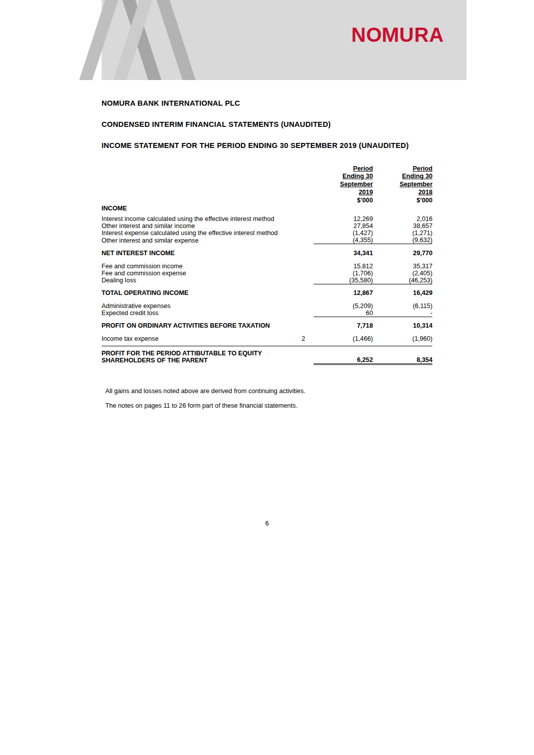NOMURA
NOMURA BANK INTERNATIONAL PLC
CONDENSED INTERIM FINANCIAL STATEMENTS (UNAUDITED)
INCOME STATEMENT FOR THE PERIOD ENDING 30 SEPTEMBER 2019 (UNAUDITED)
| | | Period Ending 30 September 2019 $’000 | Period Ending 30 September 2018 $’000 |
| --- | --- | --- | --- |
| INCOME | | | |
| Interest income calculated using the effective interest method | | 12,269 | 2,016 |
| Other interest and similar income | | 27,854 | 38,657 |
| Interest expense calculated using the effective interest method | | (1,427) | (1,271) |
| Other interest and similar expense | | (4,355) | (9,632) |
| NET INTEREST INCOME | | 34,341 | 29,770 |
| Fee and commission income | | 15,812 | 35,317 |
| Fee and commission expense | | (1,706) | (2,405) |
| Dealing loss | | (35,580) | (46,253) |
| TOTAL OPERATING INCOME | | 12,867 | 16,429 |
| Administrative expenses | | (5,209) | (6,115) |
| Expected credit loss | | 60 | - |
| PROFIT ON ORDINARY ACTIVITIES BEFORE TAXATION | | 7,718 | 10,314 |
| Income tax expense | 2 | (1,466) | (1,960) |
| PROFIT FOR THE PERIOD ATTIBUTABLE TO EQUITY SHAREHOLDERS OF THE PARENT | | 6,252 | 8,354 |
All gains and losses noted above are derived from continuing activities.
The notes on pages 11 to 26 form part of these financial statements.
6